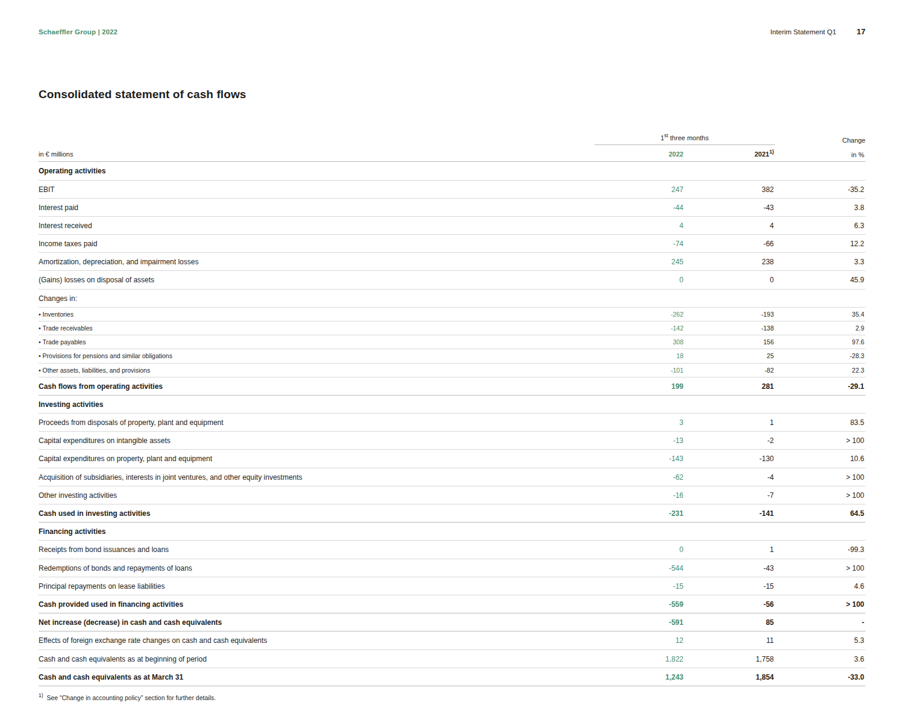Schaeffler Group | 2022
Interim Statement Q1 17
Consolidated statement of cash flows
| | 1 st three months | Change |
| --- | --- | --- |
| in € millions | 2022 | 2021 1) | in % |
| Operating activities | | | |
| EBIT | 247 | 382 | -35.2 |
| Interest paid | -44 | -43 | 3.8 |
| Interest received | 4 | 4 | 6.3 |
| Income taxes paid | -74 | -66 | 12.2 |
| Amortization, depreciation, and impairment losses | 245 | 238 | 3.3 |
| (Gains) losses on disposal of assets | 0 | 0 | 45.9 |
| Changes in: | | | |
| • Inventories | -262 | -193 | 35.4 |
| • Trade receivables | -142 | -138 | 2.9 |
| • Trade payables | 308 | 156 | 97.6 |
| • Provisions for pensions and similar obligations | 18 | 25 | -28.3 |
| • Other assets, liabilities, and provisions | -101 | -82 | 22.3 |
| Cash flows from operating activities | 199 | 281 | -29.1 |
| Investing activities | | | |
| Proceeds from disposals of property, plant and equipment | 3 | 1 | 83.5 |
| Capital expenditures on intangible assets | -13 | -2 | > 100 |
| Capital expenditures on property, plant and equipment | -143 | -130 | 10.6 |
| Acquisition of subsidiaries, interests in joint ventures, and other equity investments | -62 | -4 | > 100 |
| Other investing activities | -16 | -7 | > 100 |
| Cash used in investing activities | -231 | -141 | 64.5 |
| Financing activities | | | |
| Receipts from bond issuances and loans | 0 | 1 | -99.3 |
| Redemptions of bonds and repayments of loans | -544 | -43 | > 100 |
| Principal repayments on lease liabilities | -15 | -15 | 4.6 |
| Cash provided used in financing activities | -559 | -56 | > 100 |
| Net increase (decrease) in cash and cash equivalents | -591 | 85 | - |
| Effects of foreign exchange rate changes on cash and cash equivalents | 12 | 11 | 5.3 |
| Cash and cash equivalents as at beginning of period | 1,822 | 1,758 | 3.6 |
| Cash and cash equivalents as at March 31 | 1,243 | 1,854 | -33.0 |
1) See “Change in accounting policy” section for further details.